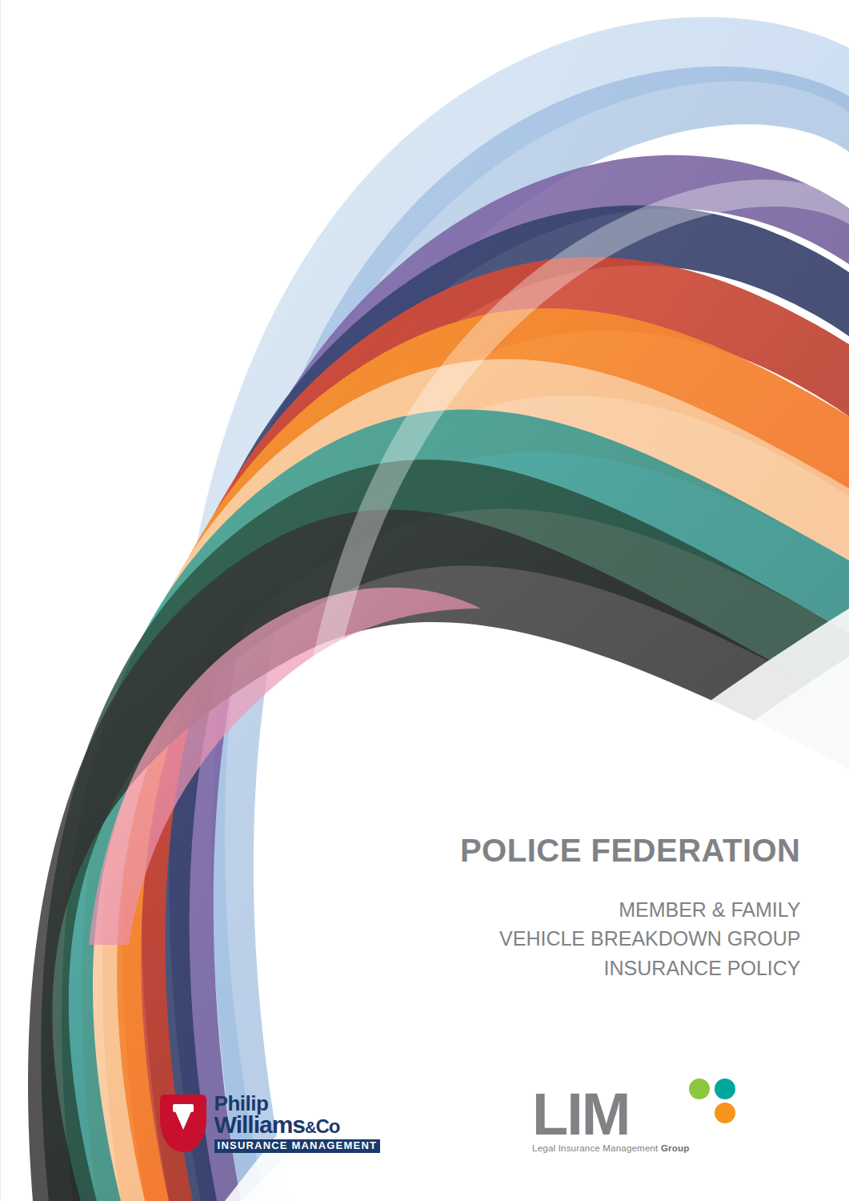POLICE FEDERATION
MEMBER & FAMILY
VEHICLE BREAKDOWN GROUP
INSURANCE POLICY
Philip
Williams&Co
INSURANCE MANAGEMENT
LIM
Legal Insurance Management Group